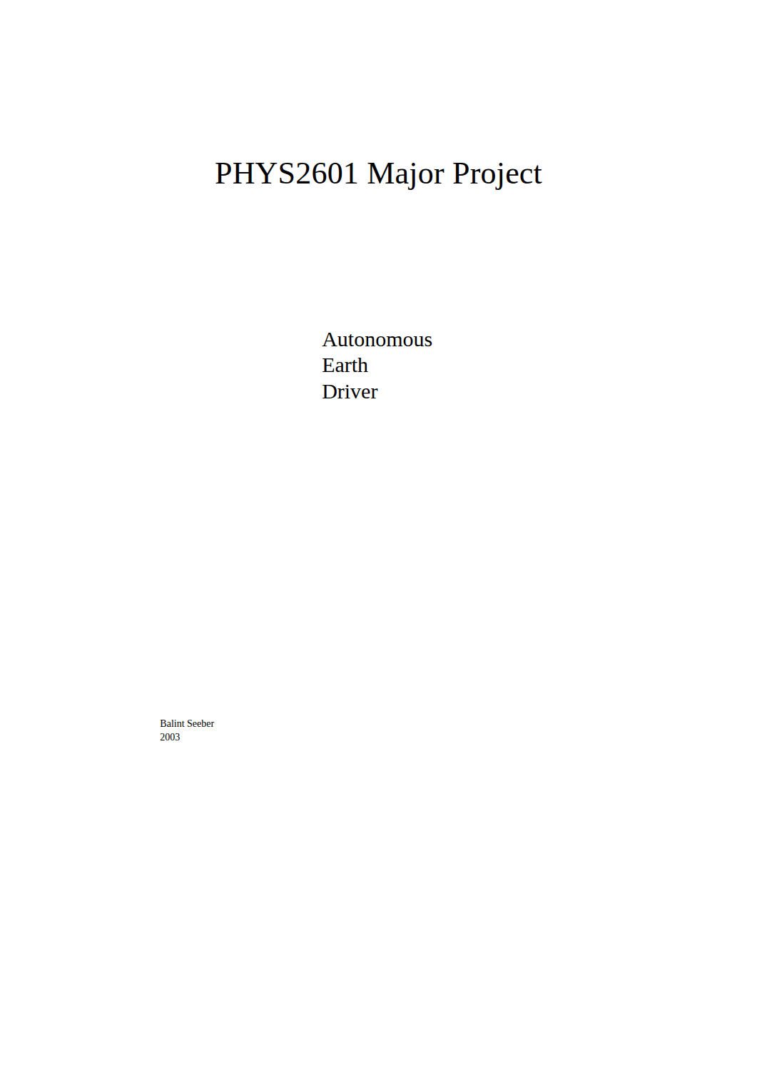PHYS2601 Major Project
Autonomous
Earth
Driver
Balint Seeber
2003